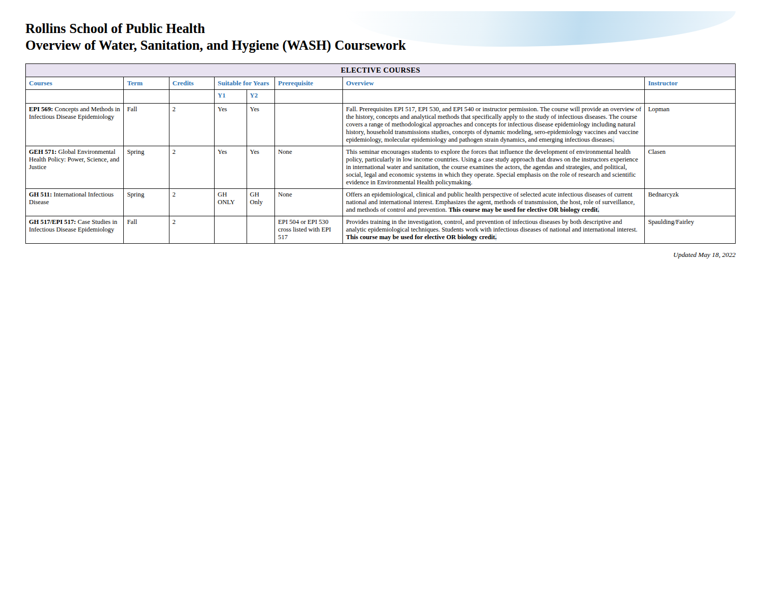Rollins School of Public Health
Overview of Water, Sanitation, and Hygiene (WASH) Coursework
| ELECTIVE COURSES |
| Courses | Term | Credits | Suitable for Years | Prerequisite | Overview | Instructor |
| | | | Y1 | Y2 | | | |
| EPI 569: Concepts and Methods in Infectious Disease Epidemiology | Fall | 2 | Yes | Yes | | Fall. Prerequisites EPI 517, EPI 530, and EPI 540 or instructor permission. The course will provide an overview of the history, concepts and analytical methods that specifically apply to the study of infectious diseases. The course covers a range of methodological approaches and concepts for infectious disease epidemiology including natural history, household transmissions studies, concepts of dynamic modeling, sero-epidemiology vaccines and vaccine epidemiology, molecular epidemiology and pathogen strain dynamics, and emerging infectious diseases . | Lopman |
| GEH 571: Global Environmental Health Policy: Power, Science, and Justice | Spring | 2 | Yes | Yes | None | This seminar encourages students to explore the forces that influence the development of environmental health policy, particularly in low income countries. Using a case study approach that draws on the instructors experience in international water and sanitation, the course examines the actors, the agendas and strategies, and political, social, legal and economic systems in which they operate. Special emphasis on the role of research and scientific evidence in Environmental Health policymaking. | Clasen |
| GH 511: International Infectious Disease | Spring | 2 | GH ONLY | GH Only | None | Offers an epidemiological, clinical and public health perspective of selected acute infectious diseases of current national and international interest. Emphasizes the agent, methods of transmission, the host, role of surveillance, and methods of control and prevention. This course may be used for elective OR biology credit . | Bednarcyzk |
| GH 517/EPI 517: Case Studies in Infectious Disease Epidemiology | Fall | 2 | | | EPI 504 or EPI 530 cross listed with EPI 517 | Provides training in the investigation, control, and prevention of infectious diseases by both descriptive and analytic epidemiological techniques. Students work with infectious diseases of national and international interest. This course may be used for elective OR biology credit . | Spaulding/Fairley |
Updated May 18, 2022